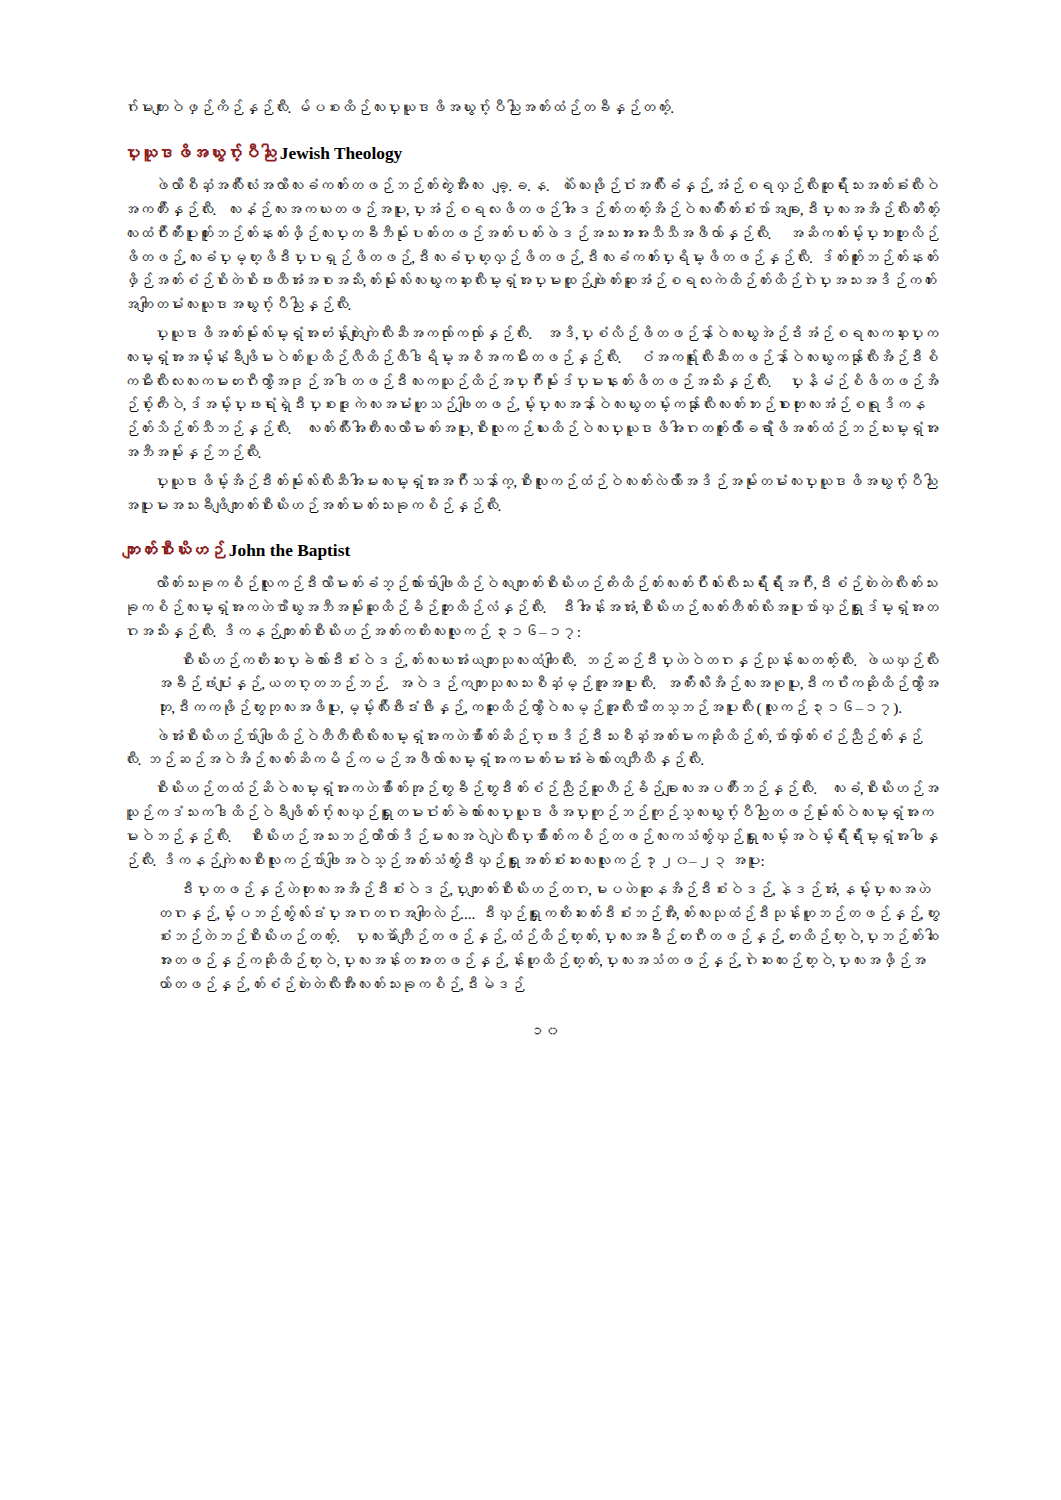ဂၢ်မၤကျၤဝဲဖှဉ်ကိဉ်နှဉ်လီၤ. မ်ပစးထိဉ်လၢပှၤယူဒၤဖိအယွၤဂ့ၢ်ပီညါအတၢ်ထံဉ်တခီနှဉ်တက့ၢ်.
ပှၤယူဒၤဖိအယွၤဂ့ၢ်ပီညါ Jewish Theology
ဖဲလံာ်စီဆှံအလီၢ်လံၤအလံာ်လၢခံကတၢၢ်တဖဉ်ဘဉ်တၢ်ကွဲးအီၤလၢ ချ့.ခ.န. ယဲၢ်ယၢဖိုဉ်ဝံၤအလီၢ်ခံနှဉ်,အံဉ်စရလှဉ်လီၤဆူရိၢ်သးအတၢ်ခံးလီၤဝဲအကတီၢ်နှဉ်လီၤ. လၢနံဉ်လၢအကယၤတဖဉ်အပူၤ,ပှၤအံဉ်စရလးဖိတဖဉ်အါဒဉ်တၢ်တက့ၢ်အိဉ်ဝဲလၢကိၢ်တၢ်စံးပာ်အချၢ,ဒီးပှၤလၢအအိဉ်လီၤတံၢ်တ့ၢ်လၢထံဝီၢ်ကိၢ်ပူၤတူၢ်ဘဉ်တၢ်နးတၢ်ဖှိဉ်လၢပှၤတခီဘီမုၢ်ပၢတၢ်တဖဉ်အတၢ်ပၢတၢ်ဖဲဒဉ်အသးအၢအၢသီသီအဖီလာ်နှဉ်လီၤ. အဆိကတၢၢ်မ့ၢ်ပှၤဘၢဘူၤလိဉ်ဖိတဖဉ်,လၢခံပှၤမ့တ့ၤဖိဒီးပှၤပၤရှဉ်ဖိတဖဉ်,ဒီးလၢခံပှၤဟ့ၤလှဉ်ဖိတဖဉ်,ဒီးလၢခံကတၢၢ်ပှၤရိမ့ၤဖိတဖဉ်နှဉ်လီၤ. ဒ်တၢ်တူၢ်ဘဉ်တၢ်နးတၢ်ဖှိဉ်အတၢ်စံဉ်စိၤတဲစိၤဖးထီအံၤအစၢအသိး,တၢ်မုၢ်လၢ်လၢယွၤကဆှၢလီၤမ့ၤရှံအၤပှၤမၤထူဉ်ဖျဲးတၢ်ဆူအံဉ်စရလးကဲထိဉ်တၢ်ထိဉ်ဂဲၤပှၤအသးအဒိဉ်ကတၢၢ်အကျါတမံၤလၢယူဒၤအယွၤဂ့ၢ်ပီညါနှဉ်လီၤ.
ပှၤယူဒၤဖိအတၢ်မုၢ်လၢ်မ့ၤရှံအၤဟံးနှၢ်ကျဲၤကျဲလီၤဆီအကလုာ်ကလုာ်နှဉ်လီၤ. အဒိ,ပှၤစံလိဉ်ဖိတဖဉ်နာ်ဝဲလၢယွၤအဲဉ်ဒိးအံဉ်စရလၢကဆှၢပှၤကလၢမ့ၤရှံအၤအမ့ၢ်နံၤခီဖျိမၤဝဲတၢ်ပူထိဉ်လီထိဉ်ထီဒါရိမ့ၤအစိအကမီၤတဖဉ်နှဉ်လီၤ. ဝံအကရူၢ်လီၤဆီတဖဉ်နာ်ဝဲလၢယွၤကနုာ်လီၤအိဉ်ဒီးစိကမီၤလီၤလးလၢကမၤဟးဂီၤကွံာ်အဒုဉ်အဒါတဖဉ်ဒီးလၢကသူဉ်ထိဉ်အပှၤဂီၢ်မုၢ်ဒ်ပှၤမၤနၢၤတၢ်ဖိတဖဉ်အသိးနှဉ်လီၤ. ပှၤနိမံဉ်စိဖိတဖဉ်အိဉ်စ့ၢ်ကီးဝဲ,ဒ်အမ့ၢ်ပှၤဖးရံၤရှဲဒီးပှၤစးဒူးကဲလၢအမံၤဟူသဉ်ဖျါတဖဉ်,မ့ၢ်ပှၤလၢအနာ်ဝဲလၢယွၤတမ့ၢ်ကနုာ်လီၤလၢတၢ်ဘၢဉ်စၢၤတုၤလၢအံဉ်စရူဒိကနဉ်တၢ်သိဉ်တၢ်သီဘဉ်နှဉ်လီၤ. လၢတၢ်လီၢ်အါတီၤလၢလံာ်မၤတၢ်အပူၤ,စီၤလူၤကဉ်ယၢၤထိဉ်ဝဲလၢပှၤယူဒၤဖိအါဂၤတတူၢ်လိာ်ခရံာ်ဖိအတၢ်ထံဉ်ဘဉ်ဃးမ့ၤရှံအၤအဘီအမုၢ်နှဉ်ဘဉ်လီၤ.
ပှၤယူဒၤဖိမ့ၢ်အိဉ်ဒီးတၢ်မုၢ်လၢ်လီၤဆီအါမးလၢမ့ၤရှံအၤအဂီၢ်သနာ်က့,စီၤလူၤကဉ်ထံဉ်ဝဲလၢတၢ်လဲလိာ်အဒိဉ်အမုၢ်တမံၤလၢပှၤယူဒၤဖိအယွၤဂ့ၢ်ပီညါအပူၤမၤအသးခီဖျိဘျၢတၢ်စီၤယိၤဟဉ်အတၢ်မၤတၢ်သးခုကစိဉ်နှဉ်လီၤ.
ဘျၢတၢ်စီၤယိၤဟဉ် John the Baptist
လံာ်တၢ်သးခုကစိဉ်လူၤကဉ်ဒီးလံာ်မၤတၢ်ခံဘ့ဉ်လၢာ်ပာ်ဖျါထိဉ်ဝဲလၢဘျၢတၢ်စီၤယိၤဟဉ်ကိးထိဉ်တၢ်လၢတၢ်ပီၢ်ယၢၢ်လီၤသးရိၢ်ရိၢ်အဂီၢ်,ဒီးစံဉ်တဲၤတဲလီၤတၢ်သးခုကစိဉ်လၢမ့ၤရှံအၤကဟဲဝံာ်ယွၤအဘီအမုၢ်ဆူထိဉ်ခိဉ်ဘူးထိဉ်လံနှဉ်လီၤ. ဒီးအါနၢ်အအံၤ,စီၤယိၤဟဉ်လၢတၢ်တီတၢ်လိၤအပူၤပာ်ဃှဉ်ရှူးဒ်မ့ၤရှံအၤတဂၤအသိးနှဉ်လီၤ. ဒိကနဉ်ဘျၢတၢ်စီၤယိၤဟဉ်အတၢ်ကတိၤလၢလူၤကဉ် ၃း၁၆–၁၇:
စီၤယိၤဟဉ်ကတိၤဆၢပှၤခဲလၢာ်ဒီးစံးဝဲဒဉ်,တၢ်လၢယၤအံၤယဘျၢသုလၢထံကျါလီၤ. ဘဉ်ဆဉ်ဒီးပှၤဟဲဝဲတဂၤနှဉ်သုနၢ်ယၢတက့ၢ်လီၤ. ဖဲယဃှဉ်လီၤအခီဉ်ဖံးပျံၤနှဉ်,ယတဂ့ၤတဘဉ်ဘဉ်. အဝဲဒဉ်ကဘျၢသုလၢသးစီဆှံမ့ဉ်အူအပူၤလီၤ. အကိၢ်လံၢ်အိဉ်လၢအစုပူၤ,ဒီးကဝံၢ်ကဆိုထိဉ်ကွံာ်အဘုၤ,ဒီးကကဖိုဉ်ကွၤဘုလၢအဖိပူၤ,မ့မ့ၢ်လီၢ်ဖီးဒံးဖီၤနှဉ်,ကဆူးထိဉ်ကွံာ်ဝဲလၢမ့ဉ်အူလီၤပံာ်တသ့ဘဉ်အပူၤလီၤ (လူၤကဉ် ၃း၁၆–၁၇).
ဖဲအံၤစီၤယိၤဟဉ်ပာ်ဖျါထိဉ်ဝဲတီတီလီၤလိၤလၢမ့ၤရှံအၤကဟဲစိာ်တၢ်ဆိဉ်ဂ့ၤဖးဒိဉ်ဒီးသးစီဆှံအတၢ်မၤကဆိုထိဉ်တၢ်,ပာ်ဃှာ်တၢ်စံဉ်ညီဉ်တၢ်နှဉ်လီၤ. ဘဉ်ဆဉ်အဝဲအိဉ်လၢတၢ်ဆိကမိဉ်ကမဉ်အဖီလာ်လၢမ့ၤရှံအၤကမၤတၢ်မၤအံၤခဲလၢာ်တဘျီဃီနှဉ်လီၤ.
စီၤယိၤဟဉ်တထံဉ်ဆိဝဲလၢမ့ၤရှံအၤကဟဲစိာ်တၢ်အုဉ်ကွၤခီဉ်ကွၤဒီးတၢ်စံဉ်ညီဉ်ဆူဟီဉ်ခိဉ်ချၢလၢအပတီၢ်ဘဉ်နှဉ်လီၤ. လၢခံ,စီၤယိၤဟဉ်အသူဉ်ကဒံသးကဒါထိဉ်ဝဲခီဖျိတၢ်ဂ့ၢ်လၢဃှဉ်ရှူးတမၤဝံၤတၢ်ခဲလၢာ်လၢပှၤယူဒၤဖိအပှၤကူဉ်ဘဉ်ကူဉ်သ့လၢယွၤဂ့ၢ်ပီညါတဖဉ်မုၢ်လၢ်ဝဲလၢမ့ၤရှံအၤကမၤဝဲဘဉ်နှဉ်လီၤ. စီၤယိၤဟဉ်အသးဘဉ်တံာ်တာ်ဒိဉ်မးလၢအဝဲပျဲလီၤပှၤစိာ်တၢ်ကစိဉ်တဖဉ်လၢကသံကွၢ်ဃှဉ်ရှူးလၢမ့ၢ်အဝဲမ့ၢ်ရိၢ်ရိၢ်မ့ၤရှံအၤဖါနှဉ်လီၤ. ဒိကနဉ်ကျဲလၢစီၤလူၤကဉ်ပာ်ဖျါအဝဲသ့ဉ်အတၢ်သံကွၢ်ဒီးဃှဉ်ရှူးအတၢ်စံးဆၢလၢလူၤကဉ် ၇း၂၀–၂၃ အပူၤ:
ဒီးပှၤတဖဉ်နှဉ်ဟဲတုၤလၢအအိဉ်ဒီးစံးဝဲဒဉ်,ပှၤဘျၢတၢ်စီၤယိၤဟဉ်တဂၤ,မၢပဟဲဆူနအိဉ်ဒီးစံးဝဲဒဉ်,နဲဒဉ်အံၤ,နမ့ၢ်ပှၤလၢအဟဲတဂၤနှဉ်,မ့ၢ်ပဘဉ်ကွၢ်လၢ်ဒံးပှၤအဂၤတဂၤအကျါလဲဉ်.... ဒီးဃှဉ်ရှူးကတိၤဆၢတၢ်ဒီးစံးဘဉ်အီၤ,တၢ်လၢသုထံဉ်ဒီးသုနၢ်ဟူဘဉ်တဖဉ်နှဉ်,ကွၤစံးဘဉ်တဲဘဉ်စီၤယိၤဟဉ်တက့ၢ်. ပှၤလၢမဲာ်ဘျီဉ်တဖဉ်နှဉ်,ထံဉ်ထိဉ်က့ၤတၢ်,ပှၤလၢအခီဉ်ဟးဂီၤတဖဉ်နှဉ်,ဟးထိဉ်က့ၤဝဲ,ပှၤဘဉ်တၢ်ဆါအၢတဖဉ်နှဉ်ကဆိုထိဉ်က့ၤဝဲ,ပှၤလၢအနၢ်တအၢတဖဉ်နှဉ်,နၢ်ဟူထိဉ်က့ၤတၢ်,ပှၤလၢအသံတဖဉ်နှဉ်,ဂဲၤဆၢထၢဉ်က့ၤဝဲ,ပှၤလၢအဖှိဉ်အယာ်တဖဉ်နှဉ်,တၢ်စံဉ်တဲၤတဲလီၤအီၤလၢတၢ်သးခုကစိဉ်,ဒီးမဲဒဉ်
၁၀